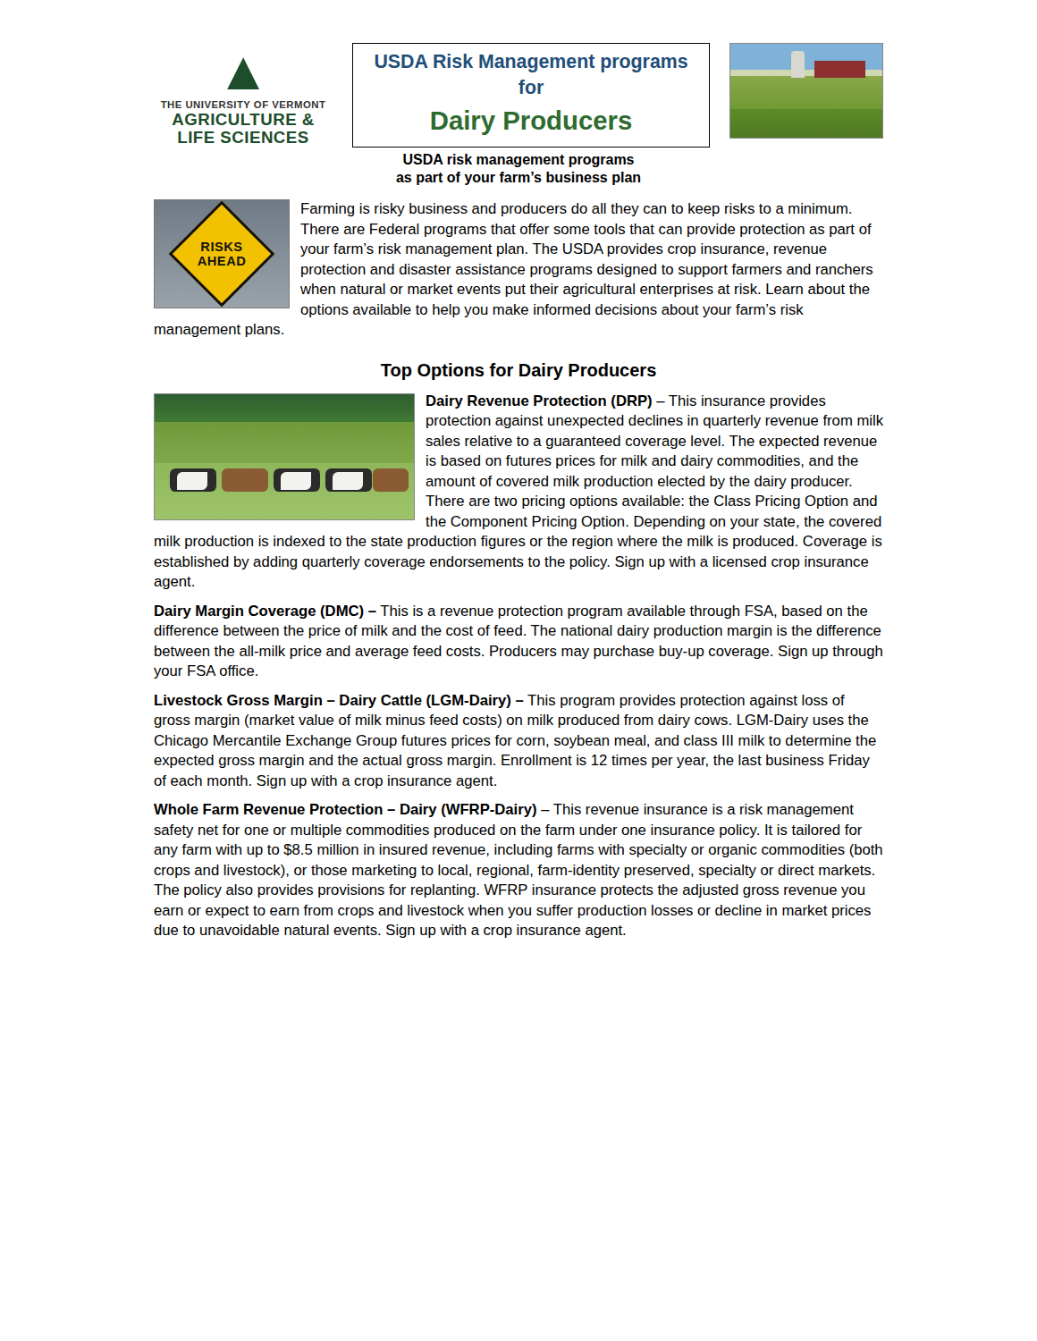▲
THE UNIVERSITY OF VERMONT
AGRICULTURE &
LIFE SCIENCES
USDA Risk Management programs for
Dairy Producers
USDA risk management programs
as part of your farm’s business plan
RISKS
AHEAD
Farming is risky business and producers do all they can to keep risks to a minimum. There are Federal programs that offer some tools that can provide protection as part of your farm’s risk management plan. The USDA provides crop insurance, revenue protection and disaster assistance programs designed to support farmers and ranchers when natural or market events put their agricultural enterprises at risk. Learn about the options available to help you make informed decisions about your farm’s risk management plans.
Top Options for Dairy Producers
Dairy Revenue Protection (DRP) – This insurance provides protection against unexpected declines in quarterly revenue from milk sales relative to a guaranteed coverage level. The expected revenue is based on futures prices for milk and dairy commodities, and the amount of covered milk production elected by the dairy producer. There are two pricing options available: the Class Pricing Option and the Component Pricing Option. Depending on your state, the covered milk production is indexed to the state production figures or the region where the milk is produced. Coverage is established by adding quarterly coverage endorsements to the policy. Sign up with a licensed crop insurance agent.
Dairy Margin Coverage (DMC) – This is a revenue protection program available through FSA, based on the difference between the price of milk and the cost of feed. The national dairy production margin is the difference between the all-milk price and average feed costs. Producers may purchase buy-up coverage. Sign up through your FSA office.
Livestock Gross Margin – Dairy Cattle (LGM-Dairy) – This program provides protection against loss of gross margin (market value of milk minus feed costs) on milk produced from dairy cows. LGM-Dairy uses the Chicago Mercantile Exchange Group futures prices for corn, soybean meal, and class III milk to determine the expected gross margin and the actual gross margin. Enrollment is 12 times per year, the last business Friday of each month. Sign up with a crop insurance agent.
Whole Farm Revenue Protection – Dairy (WFRP-Dairy) – This revenue insurance is a risk management safety net for one or multiple commodities produced on the farm under one insurance policy. It is tailored for any farm with up to $8.5 million in insured revenue, including farms with specialty or organic commodities (both crops and livestock), or those marketing to local, regional, farm-identity preserved, specialty or direct markets. The policy also provides provisions for replanting. WFRP insurance protects the adjusted gross revenue you earn or expect to earn from crops and livestock when you suffer production losses or decline in market prices due to unavoidable natural events. Sign up with a crop insurance agent.